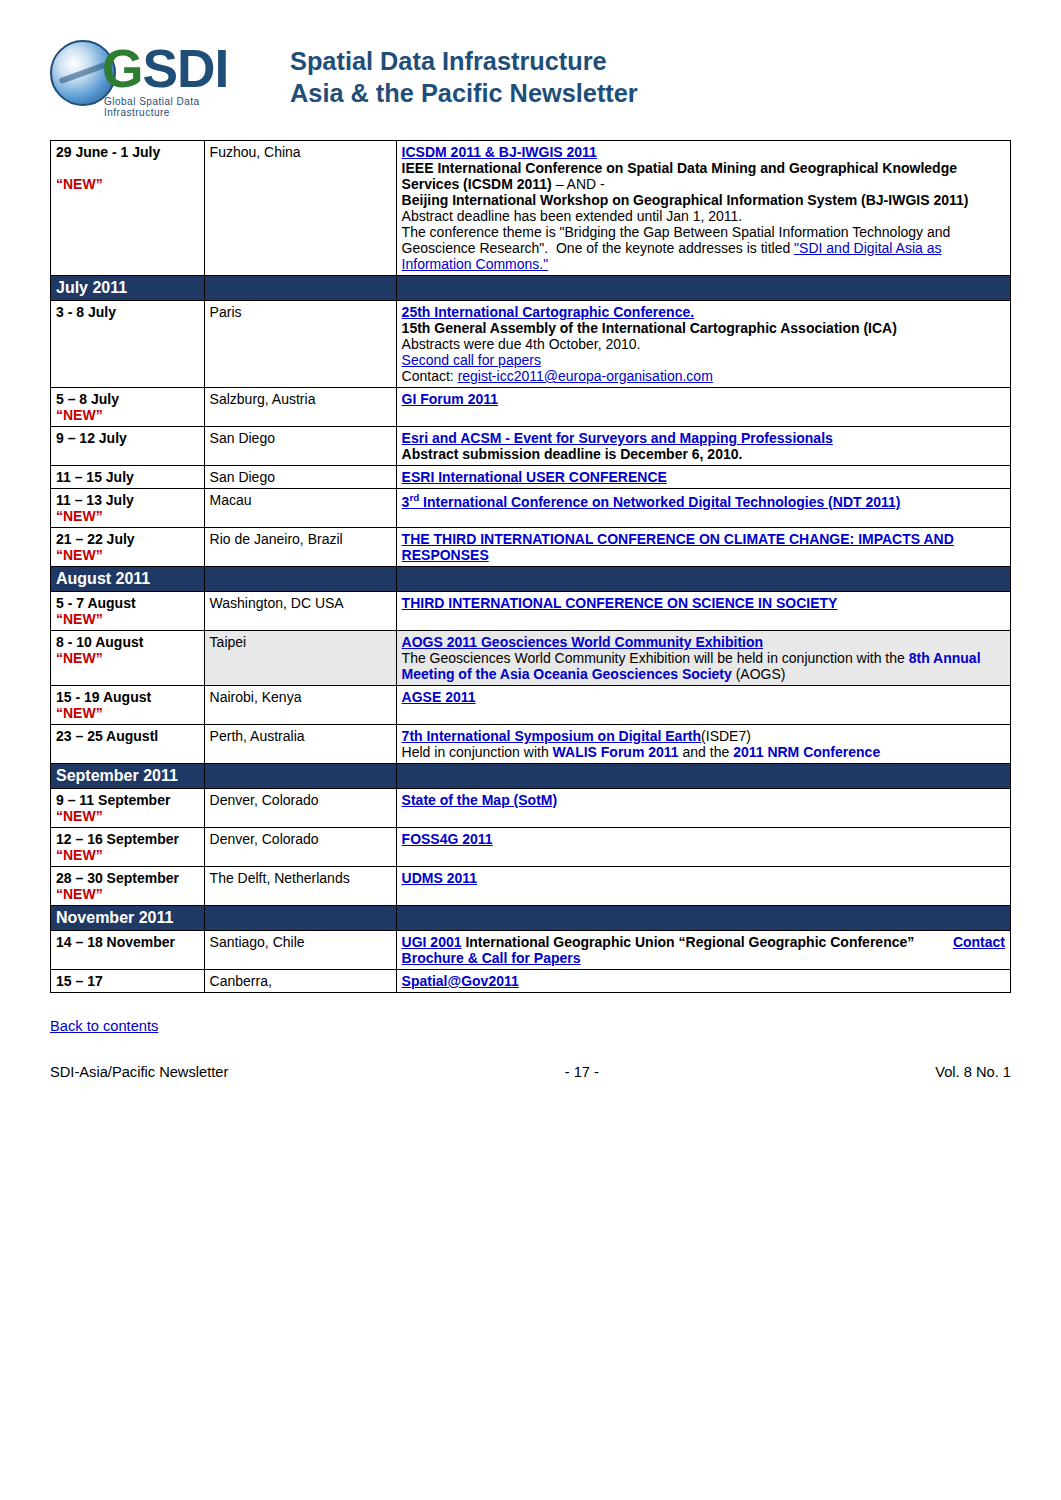GSDI
Global Spatial Data Infrastructure
Spatial Data Infrastructure
Asia & the Pacific Newsletter
| 29 June - 1 July “NEW” | Fuzhou, China | ICSDM 2011 & BJ-IWGIS 2011 IEEE International Conference on Spatial Data Mining and Geographical Knowledge Services (ICSDM 2011) – AND - Beijing International Workshop on Geographical Information System (BJ-IWGIS 2011) Abstract deadline has been extended until Jan 1, 2011. The conference theme is "Bridging the Gap Between Spatial Information Technology and Geoscience Research". One of the keynote addresses is titled "SDI and Digital Asia as Information Commons." |
| July 2011 | | |
| 3 - 8 July | Paris | 25th International Cartographic Conference. 15th General Assembly of the International Cartographic Association (ICA) Abstracts were due 4th October, 2010. Second call for papers Contact: regist-icc2011@europa-organisation.com |
| 5 – 8 July “NEW” | Salzburg, Austria | GI Forum 2011 |
| 9 – 12 July | San Diego | Esri and ACSM - Event for Surveyors and Mapping Professionals Abstract submission deadline is December 6, 2010. |
| 11 – 15 July | San Diego | ESRI International USER CONFERENCE |
| 11 – 13 July “NEW” | Macau | 3 rd International Conference on Networked Digital Technologies (NDT 2011) |
| 21 – 22 July “NEW” | Rio de Janeiro, Brazil | THE THIRD INTERNATIONAL CONFERENCE ON CLIMATE CHANGE: IMPACTS AND RESPONSES |
| August 2011 | | |
| 5 - 7 August “NEW” | Washington, DC USA | THIRD INTERNATIONAL CONFERENCE ON SCIENCE IN SOCIETY |
| 8 - 10 August “NEW” | Taipei | AOGS 2011 Geosciences World Community Exhibition The Geosciences World Community Exhibition will be held in conjunction with the 8th Annual Meeting of the Asia Oceania Geosciences Society (AOGS) |
| 15 - 19 August “NEW” | Nairobi, Kenya | AGSE 2011 |
| 23 – 25 Augustl | Perth, Australia | 7th International Symposium on Digital Earth (ISDE7) Held in conjunction with WALIS Forum 2011 and the 2011 NRM Conference |
| September 2011 | | |
| 9 – 11 September “NEW” | Denver, Colorado | State of the Map (SotM) |
| 12 – 16 September “NEW” | Denver, Colorado | FOSS4G 2011 |
| 28 – 30 September “NEW” | The Delft, Netherlands | UDMS 2011 |
| November 2011 | | |
| 14 – 18 November | Santiago, Chile | UGI 2001 International Geographic Union “Regional Geographic Conference” Contact Brochure & Call for Papers |
| 15 – 17 | Canberra, | Spatial@Gov2011 |
Back to contents
SDI-Asia/Pacific Newsletter
- 17 -
Vol. 8 No. 1